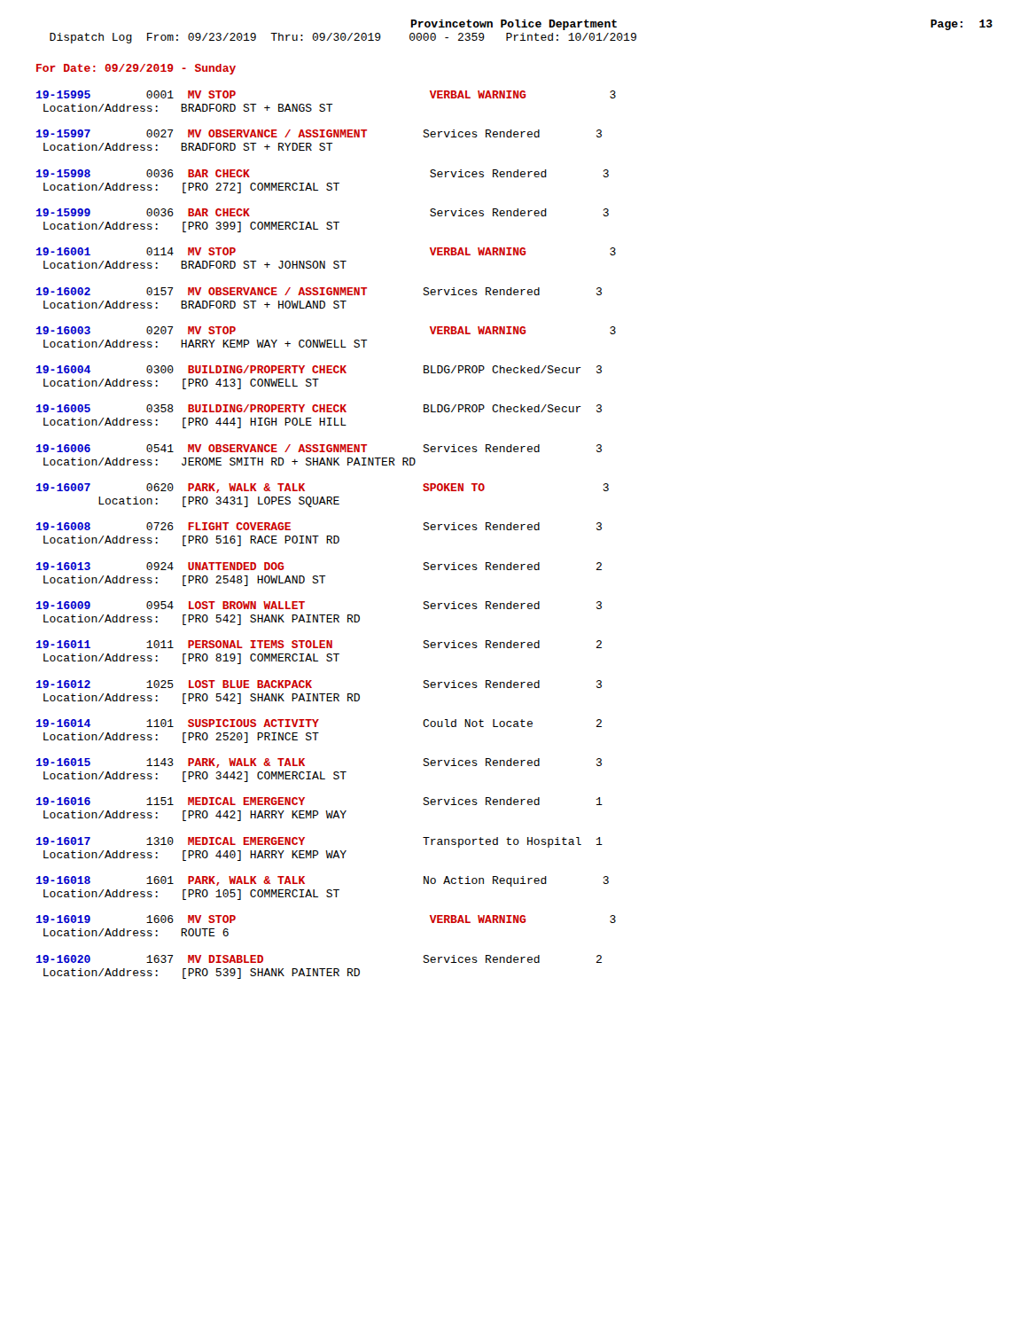Provincetown Police Department Page: 13
Dispatch Log From: 09/23/2019 Thru: 09/30/2019 0000 - 2359 Printed: 10/01/2019
For Date: 09/29/2019 - Sunday
19-15995 0001 MV STOP VERBAL WARNING 3 Location/Address: BRADFORD ST + BANGS ST
19-15997 0027 MV OBSERVANCE / ASSIGNMENT Services Rendered 3 Location/Address: BRADFORD ST + RYDER ST
19-15998 0036 BAR CHECK Services Rendered 3 Location/Address: [PRO 272] COMMERCIAL ST
19-15999 0036 BAR CHECK Services Rendered 3 Location/Address: [PRO 399] COMMERCIAL ST
19-16001 0114 MV STOP VERBAL WARNING 3 Location/Address: BRADFORD ST + JOHNSON ST
19-16002 0157 MV OBSERVANCE / ASSIGNMENT Services Rendered 3 Location/Address: BRADFORD ST + HOWLAND ST
19-16003 0207 MV STOP VERBAL WARNING 3 Location/Address: HARRY KEMP WAY + CONWELL ST
19-16004 0300 BUILDING/PROPERTY CHECK BLDG/PROP Checked/Secur 3 Location/Address: [PRO 413] CONWELL ST
19-16005 0358 BUILDING/PROPERTY CHECK BLDG/PROP Checked/Secur 3 Location/Address: [PRO 444] HIGH POLE HILL
19-16006 0541 MV OBSERVANCE / ASSIGNMENT Services Rendered 3 Location/Address: JEROME SMITH RD + SHANK PAINTER RD
19-16007 0620 PARK, WALK & TALK SPOKEN TO 3 Location: [PRO 3431] LOPES SQUARE
19-16008 0726 FLIGHT COVERAGE Services Rendered 3 Location/Address: [PRO 516] RACE POINT RD
19-16013 0924 UNATTENDED DOG Services Rendered 2 Location/Address: [PRO 2548] HOWLAND ST
19-16009 0954 LOST BROWN WALLET Services Rendered 3 Location/Address: [PRO 542] SHANK PAINTER RD
19-16011 1011 PERSONAL ITEMS STOLEN Services Rendered 2 Location/Address: [PRO 819] COMMERCIAL ST
19-16012 1025 LOST BLUE BACKPACK Services Rendered 3 Location/Address: [PRO 542] SHANK PAINTER RD
19-16014 1101 SUSPICIOUS ACTIVITY Could Not Locate 2 Location/Address: [PRO 2520] PRINCE ST
19-16015 1143 PARK, WALK & TALK Services Rendered 3 Location/Address: [PRO 3442] COMMERCIAL ST
19-16016 1151 MEDICAL EMERGENCY Services Rendered 1 Location/Address: [PRO 442] HARRY KEMP WAY
19-16017 1310 MEDICAL EMERGENCY Transported to Hospital 1 Location/Address: [PRO 440] HARRY KEMP WAY
19-16018 1601 PARK, WALK & TALK No Action Required 3 Location/Address: [PRO 105] COMMERCIAL ST
19-16019 1606 MV STOP VERBAL WARNING 3 Location/Address: ROUTE 6
19-16020 1637 MV DISABLED Services Rendered 2 Location/Address: [PRO 539] SHANK PAINTER RD